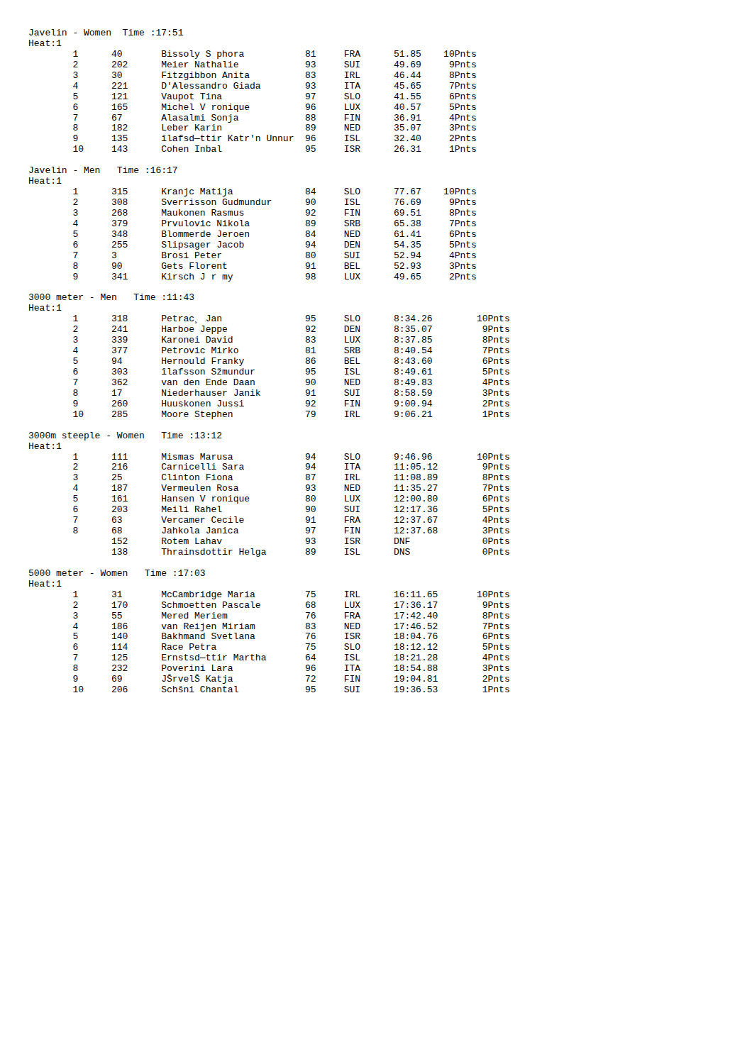Javelin - Women  Time :17:51
Heat:1
        1      40       Bissoly S phora           81     FRA      51.85    10Pnts
        2      202      Meier Nathalie            93     SUI      49.69     9Pnts
        3      30       Fitzgibbon Anita          83     IRL      46.44     8Pnts
        4      221      D'Alessandro Giada        93     ITA      45.65     7Pnts
        5      121      Vaupot Tina               97     SLO      41.55     6Pnts
        6      165      Michel V ronique          96     LUX      40.57     5Pnts
        7      67       Alasalmi Sonja            88     FIN      36.91     4Pnts
        8      182      Leber Karin               89     NED      35.07     3Pnts
        9      135      îlafsd—ttir Katr'n Unnur  96     ISL      32.40     2Pnts
        10     143      Cohen Inbal               95     ISR      26.31     1Pnts

Javelin - Men   Time :16:17
Heat:1
        1      315      Kranjc Matija             84     SLO      77.67    10Pnts
        2      308      Sverrisson Gudmundur      90     ISL      76.69     9Pnts
        3      268      Maukonen Rasmus           92     FIN      69.51     8Pnts
        4      379      Prvulovic Nikola          89     SRB      65.38     7Pnts
        5      348      Blommerde Jeroen          84     NED      61.41     6Pnts
        6      255      Slipsager Jacob           94     DEN      54.35     5Pnts
        7      3        Brosi Peter               80     SUI      52.94     4Pnts
        8      90       Gets Florent              91     BEL      52.93     3Pnts
        9      341      Kirsch J r my             98     LUX      49.65     2Pnts

3000 meter - Men   Time :11:43
Heat:1
        1      318      Petrac¸ Jan               95     SLO      8:34.26        10Pnts
        2      241      Harboe Jeppe              92     DEN      8:35.07         9Pnts
        3      339      Karonei David             83     LUX      8:37.85         8Pnts
        4      377      Petrovic Mirko            81     SRB      8:40.54         7Pnts
        5      94       Hernould Franky           86     BEL      8:43.60         6Pnts
        6      303      îlafsson Sžmundur         95     ISL      8:49.61         5Pnts
        7      362      van den Ende Daan         90     NED      8:49.83         4Pnts
        8      17       Niederhauser Janik        91     SUI      8:58.59         3Pnts
        9      260      Huuskonen Jussi           92     FIN      9:00.94         2Pnts
        10     285      Moore Stephen             79     IRL      9:06.21         1Pnts

3000m steeple - Women   Time :13:12
Heat:1
        1      111      Mismas Marusa             94     SLO      9:46.96        10Pnts
        2      216      Carnicelli Sara           94     ITA      11:05.12        9Pnts
        3      25       Clinton Fiona             87     IRL      11:08.89        8Pnts
        4      187      Vermeulen Rosa            93     NED      11:35.27        7Pnts
        5      161      Hansen V ronique          80     LUX      12:00.80        6Pnts
        6      203      Meili Rahel               90     SUI      12:17.36        5Pnts
        7      63       Vercamer Cecile           91     FRA      12:37.67        4Pnts
        8      68       Jahkola Janica            97     FIN      12:37.68        3Pnts
               152      Rotem Lahav               93     ISR      DNF             0Pnts
               138      Thrainsdottir Helga       89     ISL      DNS             0Pnts

5000 meter - Women   Time :17:03
Heat:1
        1      31       McCambridge Maria         75     IRL      16:11.65       10Pnts
        2      170      Schmoetten Pascale        68     LUX      17:36.17        9Pnts
        3      55       Mered Meriem              76     FRA      17:42.40        8Pnts
        4      186      van Reijen Miriam         83     NED      17:46.52        7Pnts
        5      140      Bakhmand Svetlana         76     ISR      18:04.76        6Pnts
        6      114      Race Petra                75     SLO      18:12.12        5Pnts
        7      125      Ernstsd—ttir Martha       64     ISL      18:21.28        4Pnts
        8      232      Poverini Lara             96     ITA      18:54.88        3Pnts
        9      69       JŠrvelŠ Katja             72     FIN      19:04.81        2Pnts
        10     206      Schšni Chantal            95     SUI      19:36.53        1Pnts